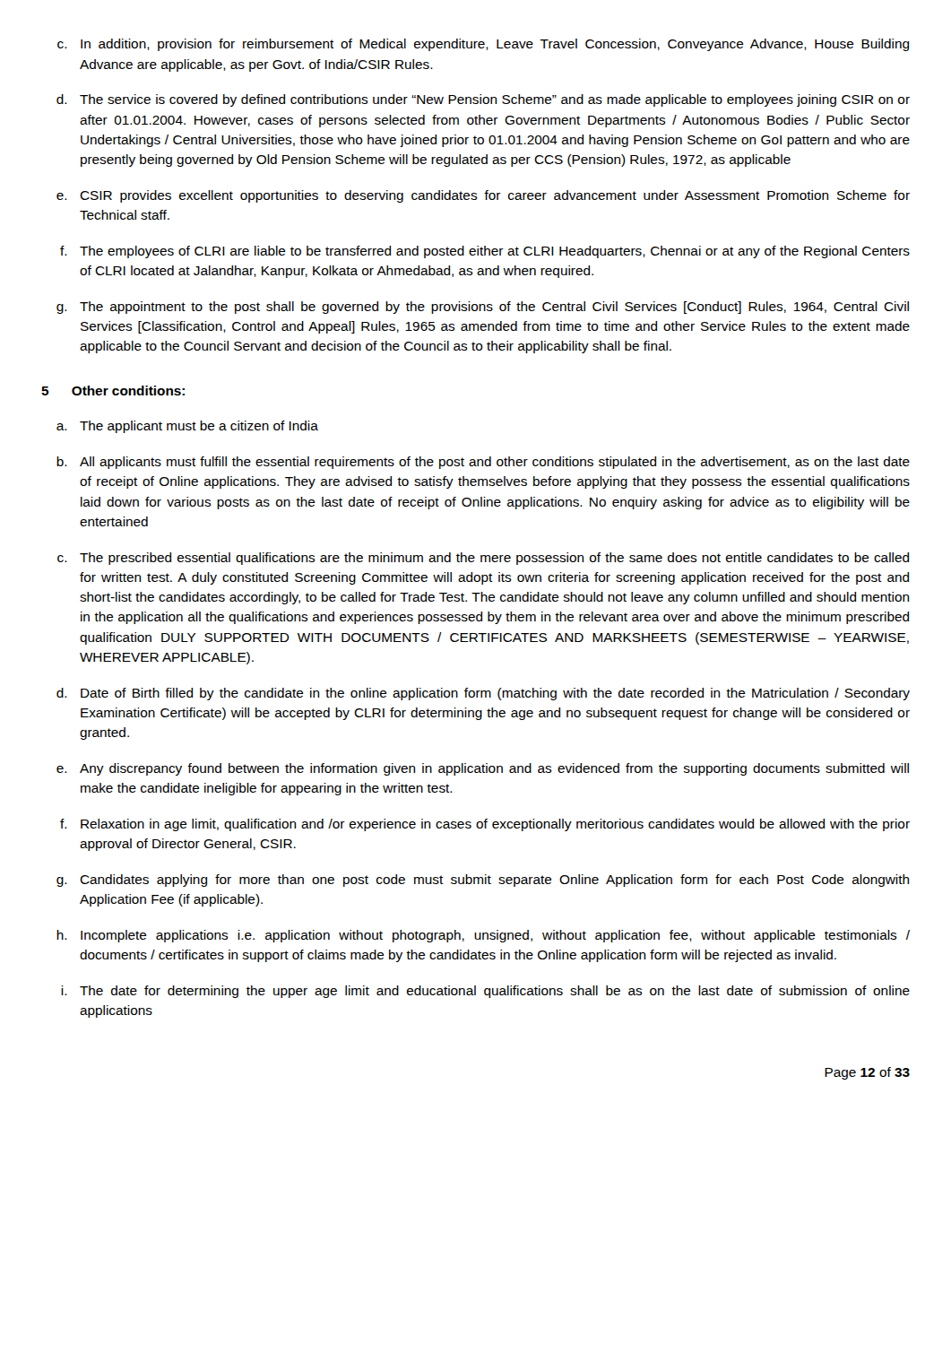In addition, provision for reimbursement of Medical expenditure, Leave Travel Concession, Conveyance Advance, House Building Advance are applicable, as per Govt. of India/CSIR Rules.
The service is covered by defined contributions under “New Pension Scheme” and as made applicable to employees joining CSIR on or after 01.01.2004. However, cases of persons selected from other Government Departments / Autonomous Bodies / Public Sector Undertakings / Central Universities, those who have joined prior to 01.01.2004 and having Pension Scheme on GoI pattern and who are presently being governed by Old Pension Scheme will be regulated as per CCS (Pension) Rules, 1972, as applicable
CSIR provides excellent opportunities to deserving candidates for career advancement under Assessment Promotion Scheme for Technical staff.
The employees of CLRI are liable to be transferred and posted either at CLRI Headquarters, Chennai or at any of the Regional Centers of CLRI located at Jalandhar, Kanpur, Kolkata or Ahmedabad, as and when required.
The appointment to the post shall be governed by the provisions of the Central Civil Services [Conduct] Rules, 1964, Central Civil Services [Classification, Control and Appeal] Rules, 1965 as amended from time to time and other Service Rules to the extent made applicable to the Council Servant and decision of the Council as to their applicability shall be final.
5 Other conditions:
The applicant must be a citizen of India
All applicants must fulfill the essential requirements of the post and other conditions stipulated in the advertisement, as on the last date of receipt of Online applications. They are advised to satisfy themselves before applying that they possess the essential qualifications laid down for various posts as on the last date of receipt of Online applications. No enquiry asking for advice as to eligibility will be entertained
The prescribed essential qualifications are the minimum and the mere possession of the same does not entitle candidates to be called for written test. A duly constituted Screening Committee will adopt its own criteria for screening application received for the post and short-list the candidates accordingly, to be called for Trade Test. The candidate should not leave any column unfilled and should mention in the application all the qualifications and experiences possessed by them in the relevant area over and above the minimum prescribed qualification DULY SUPPORTED WITH DOCUMENTS / CERTIFICATES AND MARKSHEETS (SEMESTERWISE – YEARWISE, wherever applicable).
Date of Birth filled by the candidate in the online application form (matching with the date recorded in the Matriculation / Secondary Examination Certificate) will be accepted by CLRI for determining the age and no subsequent request for change will be considered or granted.
Any discrepancy found between the information given in application and as evidenced from the supporting documents submitted will make the candidate ineligible for appearing in the written test.
Relaxation in age limit, qualification and /or experience in cases of exceptionally meritorious candidates would be allowed with the prior approval of Director General, CSIR.
Candidates applying for more than one post code must submit separate Online Application form for each Post Code alongwith Application Fee (if applicable).
Incomplete applications i.e. application without photograph, unsigned, without application fee, without applicable testimonials / documents / certificates in support of claims made by the candidates in the Online application form will be rejected as invalid.
The date for determining the upper age limit and educational qualifications shall be as on the last date of submission of online applications
Page 12 of 33